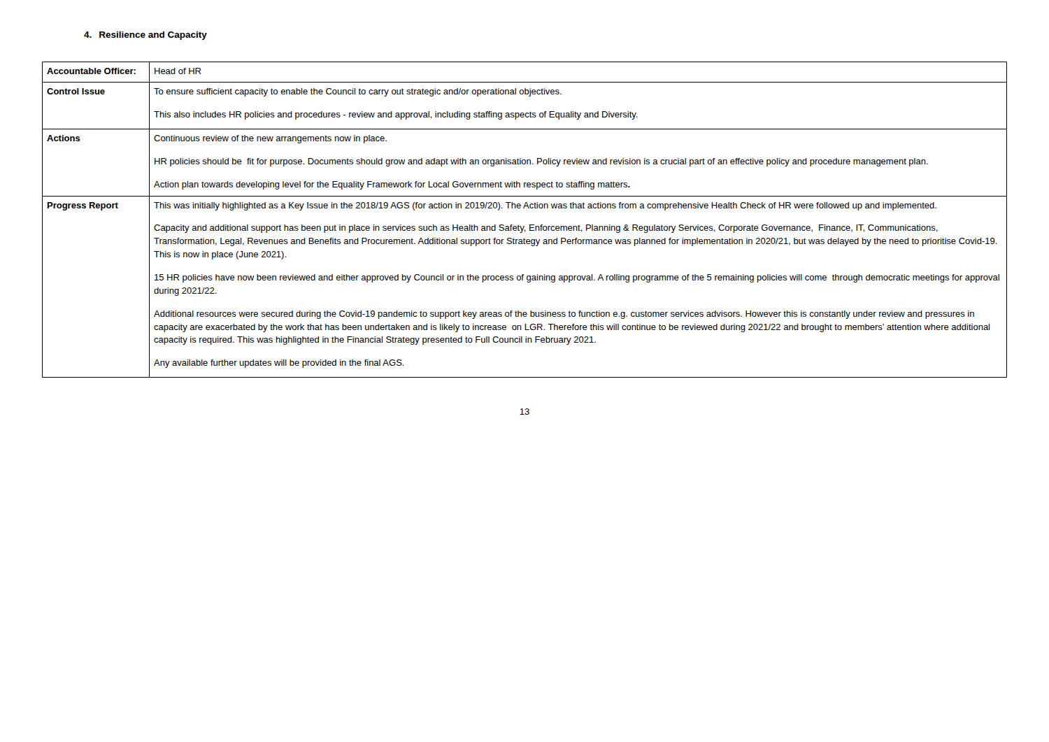4. Resilience and Capacity
| Accountable Officer: | Head of HR |
| Control Issue | To ensure sufficient capacity to enable the Council to carry out strategic and/or operational objectives. This also includes HR policies and procedures - review and approval, including staffing aspects of Equality and Diversity. |
| Actions | Continuous review of the new arrangements now in place. HR policies should be fit for purpose. Documents should grow and adapt with an organisation. Policy review and revision is a crucial part of an effective policy and procedure management plan. Action plan towards developing level for the Equality Framework for Local Government with respect to staffing matters . |
| Progress Report | This was initially highlighted as a Key Issue in the 2018/19 AGS (for action in 2019/20). The Action was that actions from a comprehensive Health Check of HR were followed up and implemented. Capacity and additional support has been put in place in services such as Health and Safety, Enforcement, Planning & Regulatory Services, Corporate Governance, Finance, IT, Communications, Transformation, Legal, Revenues and Benefits and Procurement. Additional support for Strategy and Performance was planned for implementation in 2020/21, but was delayed by the need to prioritise Covid-19. This is now in place (June 2021). 15 HR policies have now been reviewed and either approved by Council or in the process of gaining approval. A rolling programme of the 5 remaining policies will come through democratic meetings for approval during 2021/22. Additional resources were secured during the Covid-19 pandemic to support key areas of the business to function e.g. customer services advisors. However this is constantly under review and pressures in capacity are exacerbated by the work that has been undertaken and is likely to increase on LGR. Therefore this will continue to be reviewed during 2021/22 and brought to members’ attention where additional capacity is required. This was highlighted in the Financial Strategy presented to Full Council in February 2021. Any available further updates will be provided in the final AGS. |
13